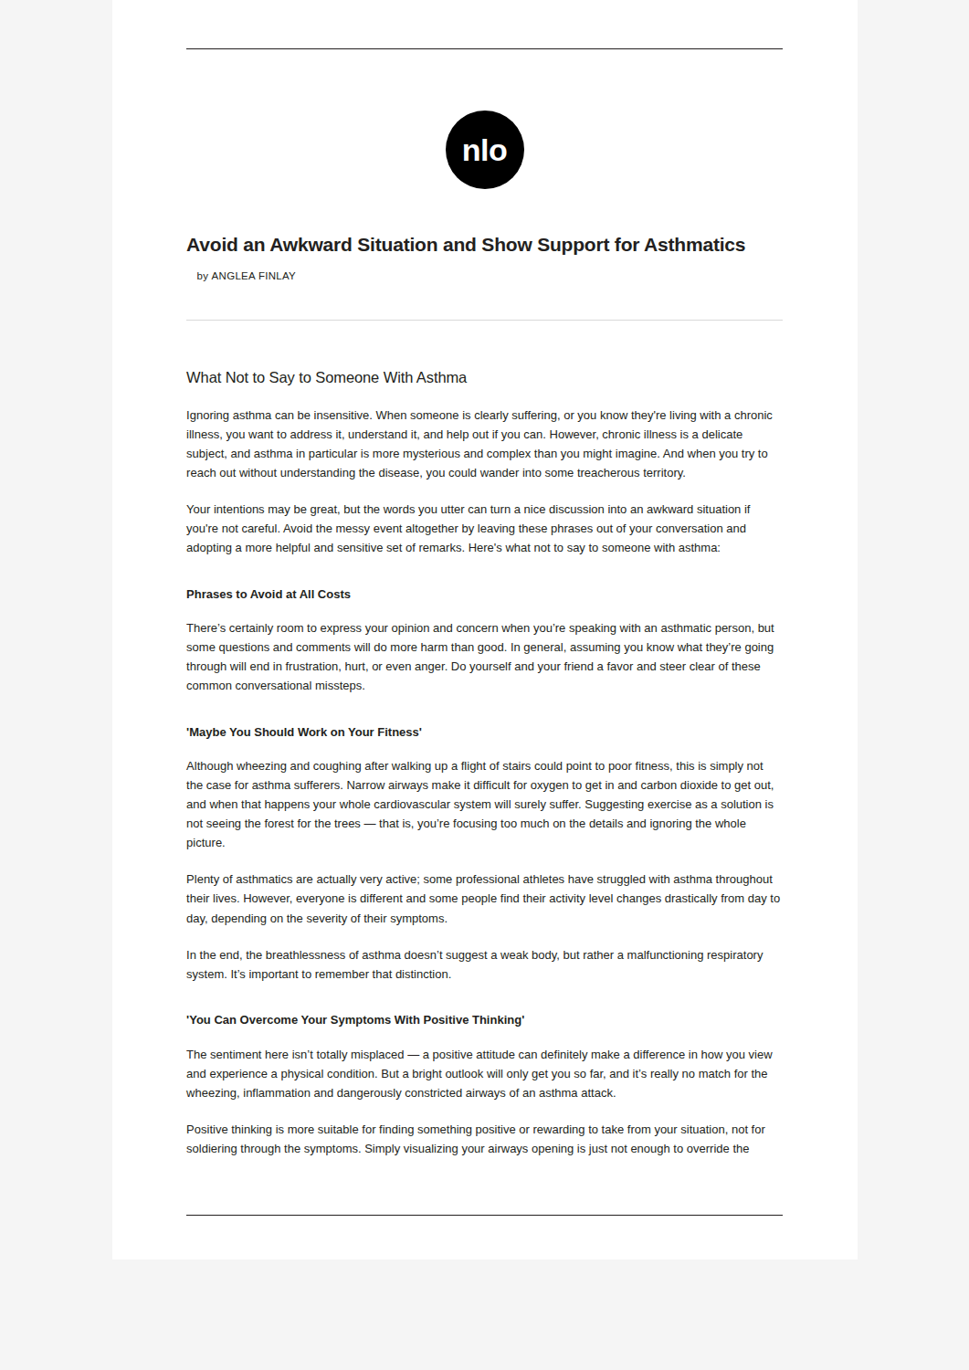nlo
Avoid an Awkward Situation and Show Support for Asthmatics
by Anglea Finlay
What Not to Say to Someone With Asthma
Ignoring asthma can be insensitive. When someone is clearly suffering, or you know they're living with a chronic illness, you want to address it, understand it, and help out if you can. However, chronic illness is a delicate subject, and asthma in particular is more mysterious and complex than you might imagine. And when you try to reach out without understanding the disease, you could wander into some treacherous territory.
Your intentions may be great, but the words you utter can turn a nice discussion into an awkward situation if you're not careful. Avoid the messy event altogether by leaving these phrases out of your conversation and adopting a more helpful and sensitive set of remarks. Here's what not to say to someone with asthma:
Phrases to Avoid at All Costs
There’s certainly room to express your opinion and concern when you’re speaking with an asthmatic person, but some questions and comments will do more harm than good. In general, assuming you know what they’re going through will end in frustration, hurt, or even anger. Do yourself and your friend a favor and steer clear of these common conversational missteps.
'Maybe You Should Work on Your Fitness'
Although wheezing and coughing after walking up a flight of stairs could point to poor fitness, this is simply not the case for asthma sufferers. Narrow airways make it difficult for oxygen to get in and carbon dioxide to get out, and when that happens your whole cardiovascular system will surely suffer. Suggesting exercise as a solution is not seeing the forest for the trees — that is, you’re focusing too much on the details and ignoring the whole picture.
Plenty of asthmatics are actually very active; some professional athletes have struggled with asthma throughout their lives. However, everyone is different and some people find their activity level changes drastically from day to day, depending on the severity of their symptoms.
In the end, the breathlessness of asthma doesn’t suggest a weak body, but rather a malfunctioning respiratory system. It’s important to remember that distinction.
'You Can Overcome Your Symptoms With Positive Thinking'
The sentiment here isn’t totally misplaced — a positive attitude can definitely make a difference in how you view and experience a physical condition. But a bright outlook will only get you so far, and it’s really no match for the wheezing, inflammation and dangerously constricted airways of an asthma attack.
Positive thinking is more suitable for finding something positive or rewarding to take from your situation, not for soldiering through the symptoms. Simply visualizing your airways opening is just not enough to override the